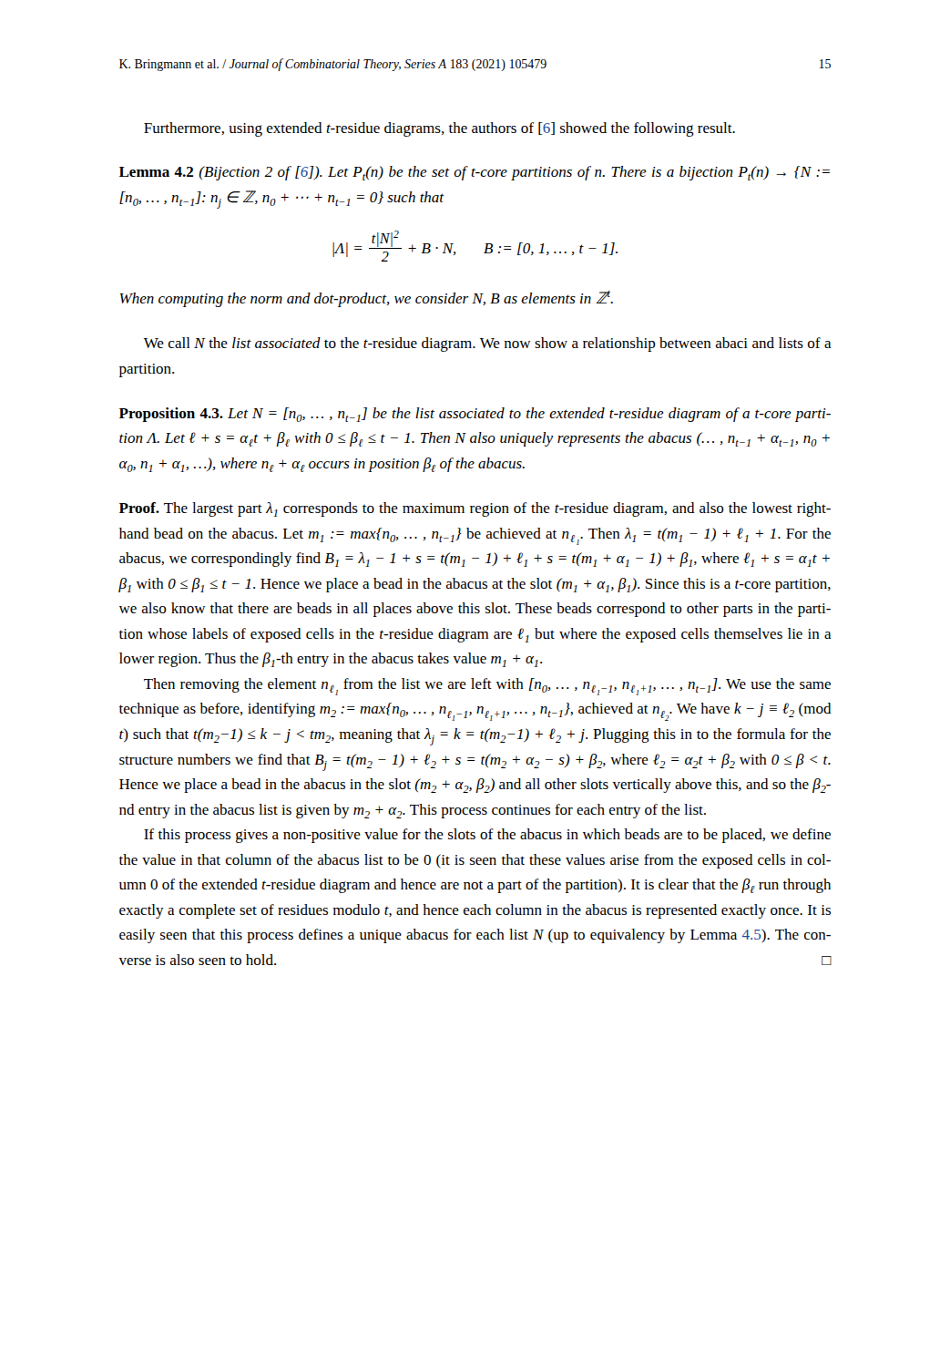K. Bringmann et al. / Journal of Combinatorial Theory, Series A 183 (2021) 105479 15
Furthermore, using extended t-residue diagrams, the authors of [6] showed the following result.
Lemma 4.2 (Bijection 2 of [6]). Let Pt(n) be the set of t-core partitions of n. There is a bijection Pt(n) → {N := [n0, … , nt−1]: nj ∈ ℤ, n0 + ⋯ + nt−1 = 0} such that
|Λ| = t|N|22 + B · N, B := [0, 1, … , t − 1].
When computing the norm and dot-product, we consider N, B as elements in ℤt.
We call N the list associated to the t-residue diagram. We now show a relationship between abaci and lists of a partition.
Proposition 4.3. Let N = [n0, … , nt−1] be the list associated to the extended t-residue diagram of a t-core partition Λ. Let ℓ + s = αℓt + βℓ with 0 ≤ βℓ ≤ t − 1. Then N also uniquely represents the abacus (… , nt−1 + αt−1, n0 + α0, n1 + α1, …), where nℓ + αℓ occurs in position βℓ of the abacus.
Proof. The largest part λ1 corresponds to the maximum region of the t-residue diagram, and also the lowest right-hand bead on the abacus. Let m1 := max{n0, … , nt−1} be achieved at nℓ1. Then λ1 = t(m1 − 1) + ℓ1 + 1. For the abacus, we correspondingly find B1 = λ1 − 1 + s = t(m1 − 1) + ℓ1 + s = t(m1 + α1 − 1) + β1, where ℓ1 + s = α1t + β1 with 0 ≤ β1 ≤ t − 1. Hence we place a bead in the abacus at the slot (m1 + α1, β1). Since this is a t-core partition, we also know that there are beads in all places above this slot. These beads correspond to other parts in the partition whose labels of exposed cells in the t-residue diagram are ℓ1 but where the exposed cells themselves lie in a lower region. Thus the β1-th entry in the abacus takes value m1 + α1.
Then removing the element nℓ1 from the list we are left with [n0, … , nℓ1−1, nℓ1+1, … , nt−1]. We use the same technique as before, identifying m2 := max{n0, … , nℓ1−1, nℓ1+1, … , nt−1}, achieved at nℓ2. We have k − j ≡ ℓ2 (mod t) such that t(m2−1) ≤ k − j < tm2, meaning that λj = k = t(m2−1) + ℓ2 + j. Plugging this in to the formula for the structure numbers we find that Bj = t(m2 − 1) + ℓ2 + s = t(m2 + α2 − s) + β2, where ℓ2 = α2t + β2 with 0 ≤ β < t. Hence we place a bead in the abacus in the slot (m2 + α2, β2) and all other slots vertically above this, and so the β2-nd entry in the abacus list is given by m2 + α2. This process continues for each entry of the list.
If this process gives a non-positive value for the slots of the abacus in which beads are to be placed, we define the value in that column of the abacus list to be 0 (it is seen that these values arise from the exposed cells in column 0 of the extended t-residue diagram and hence are not a part of the partition). It is clear that the βℓ run through exactly a complete set of residues modulo t, and hence each column in the abacus is represented exactly once. It is easily seen that this process defines a unique abacus for each list N (up to equivalency by Lemma 4.5). The converse is also seen to hold. □